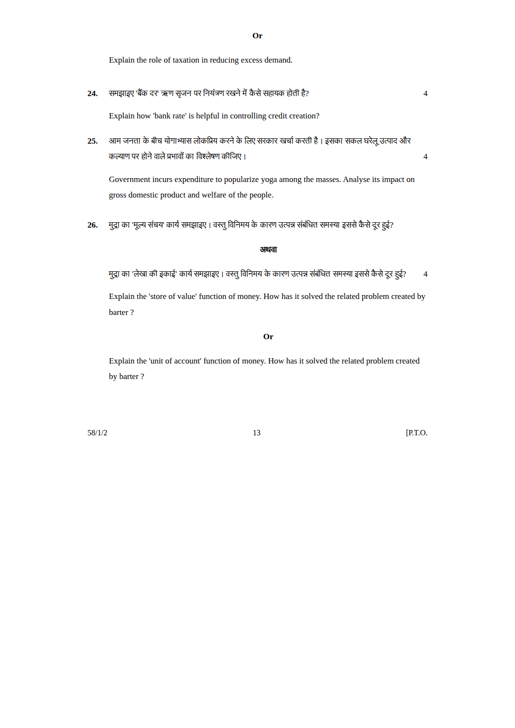Or
Explain the role of taxation in reducing excess demand.
24.
4
समझाइए 'बैंक दर' ऋण सृजन पर नियंत्रण रखने में कैसे सहायक होती है?
Explain how 'bank rate' is helpful in controlling credit creation?
25.
आम जनता के बीच योगाभ्यास लोकप्रिय करने के लिए सरकार खर्चा करती है। इसका सकल घरेलू उत्पाद और कल्याण पर होने वाले प्रभावों का विश्लेषण कीजिए। 4
Government incurs expenditure to popularize yoga among the masses. Analyse its impact on gross domestic product and welfare of the people.
26.
मुद्रा का 'मूल्य संचय' कार्य समझाइए। वस्तु विनिमय के कारण उत्पन्न संबंधित समस्या इससे कैसे दूर हुई?
अथवा
मुद्रा का 'लेखा की इकाई' कार्य समझाइए। वस्तु विनिमय के कारण उत्पन्न संबंधित समस्या इससे कैसे दूर हुई? 4
Explain the 'store of value' function of money. How has it solved the related problem created by barter ?
Or
Explain the 'unit of account' function of money. How has it solved the related problem created by barter ?
58/1/2
13
[P.T.O.